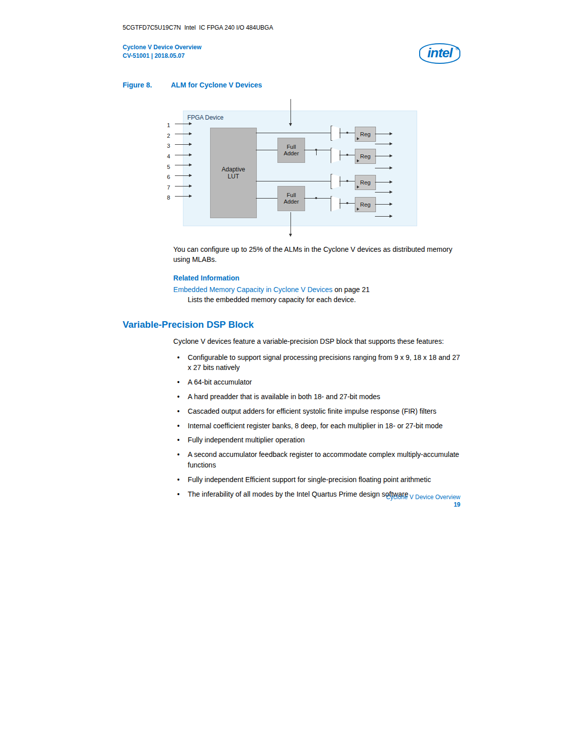5CGTFD7C5U19C7N Intel IC FPGA 240 I/O 484UBGA
Cyclone V Device Overview
CV-51001 | 2018.05.07
intel®
Figure 8. ALM for Cyclone V Devices
FPGA Device
Adaptive
LUT
Full
Adder
Full
Adder
Reg
Reg
Reg
Reg
1
2
3
4
5
6
7
8
You can configure up to 25% of the ALMs in the Cyclone V devices as distributed memory using MLABs.
Related Information
Embedded Memory Capacity in Cyclone V Devices on page 21 Lists the embedded memory capacity for each device.
Variable-Precision DSP Block
Cyclone V devices feature a variable-precision DSP block that supports these features:
Configurable to support signal processing precisions ranging from 9 x 9, 18 x 18 and 27 x 27 bits natively
A 64-bit accumulator
A hard preadder that is available in both 18- and 27-bit modes
Cascaded output adders for efficient systolic finite impulse response (FIR) filters
Internal coefficient register banks, 8 deep, for each multiplier in 18- or 27-bit mode
Fully independent multiplier operation
A second accumulator feedback register to accommodate complex multiply-accumulate functions
Fully independent Efficient support for single-precision floating point arithmetic
The inferability of all modes by the Intel Quartus Prime design software
Cyclone V Device Overview
19